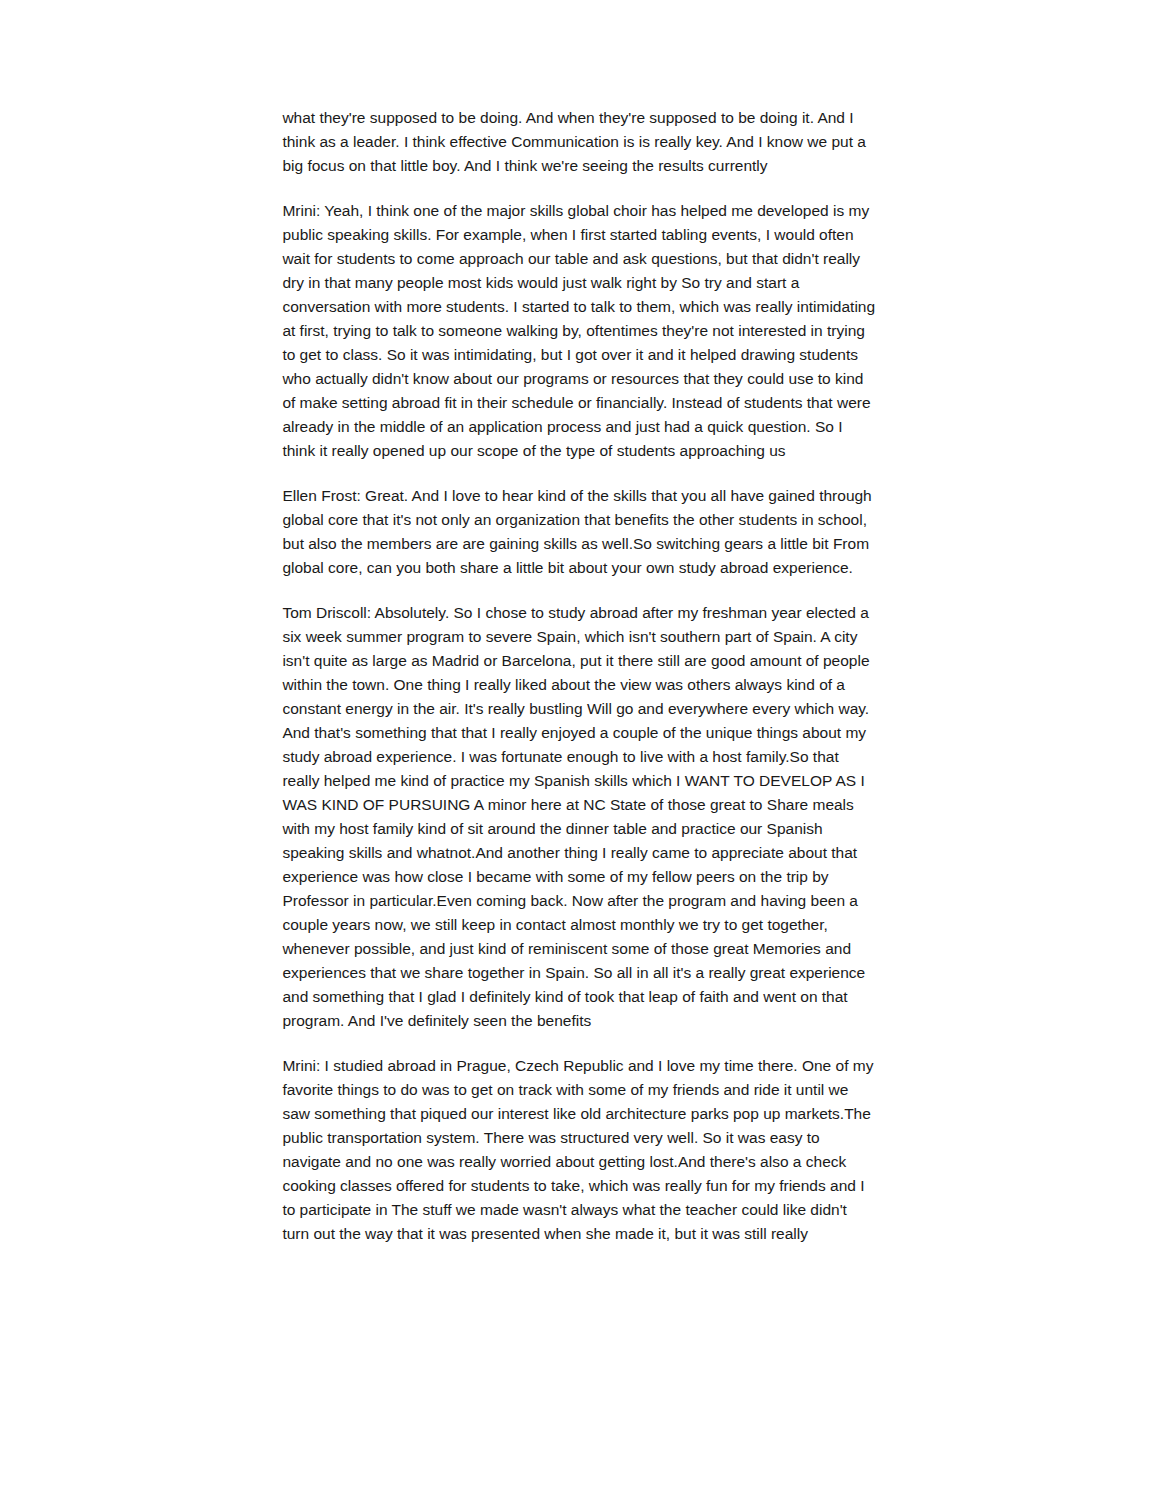what they're supposed to be doing. And when they're supposed to be doing it. And I think as a leader. I think effective Communication is is really key. And I know we put a big focus on that little boy. And I think we're seeing the results currently
Mrini: Yeah, I think one of the major skills global choir has helped me developed is my public speaking skills. For example, when I first started tabling events, I would often wait for students to come approach our table and ask questions, but that didn't really dry in that many people most kids would just walk right by So try and start a conversation with more students. I started to talk to them, which was really intimidating at first, trying to talk to someone walking by, oftentimes they're not interested in trying to get to class. So it was intimidating, but I got over it and it helped drawing students who actually didn't know about our programs or resources that they could use to kind of make setting abroad fit in their schedule or financially. Instead of students that were already in the middle of an application process and just had a quick question. So I think it really opened up our scope of the type of students approaching us
Ellen Frost: Great. And I love to hear kind of the skills that you all have gained through global core that it's not only an organization that benefits the other students in school, but also the members are are gaining skills as well.So switching gears a little bit From global core, can you both share a little bit about your own study abroad experience.
Tom Driscoll: Absolutely. So I chose to study abroad after my freshman year elected a six week summer program to severe Spain, which isn't southern part of Spain. A city isn't quite as large as Madrid or Barcelona, put it there still are good amount of people within the town. One thing I really liked about the view was others always kind of a constant energy in the air. It's really bustling Will go and everywhere every which way. And that's something that that I really enjoyed a couple of the unique things about my study abroad experience. I was fortunate enough to live with a host family.So that really helped me kind of practice my Spanish skills which I WANT TO DEVELOP AS I WAS KIND OF PURSUING A minor here at NC State of those great to Share meals with my host family kind of sit around the dinner table and practice our Spanish speaking skills and whatnot.And another thing I really came to appreciate about that experience was how close I became with some of my fellow peers on the trip by Professor in particular.Even coming back. Now after the program and having been a couple years now, we still keep in contact almost monthly we try to get together, whenever possible, and just kind of reminiscent some of those great Memories and experiences that we share together in Spain. So all in all it's a really great experience and something that I glad I definitely kind of took that leap of faith and went on that program. And I've definitely seen the benefits
Mrini: I studied abroad in Prague, Czech Republic and I love my time there. One of my favorite things to do was to get on track with some of my friends and ride it until we saw something that piqued our interest like old architecture parks pop up markets.The public transportation system. There was structured very well. So it was easy to navigate and no one was really worried about getting lost.And there's also a check cooking classes offered for students to take, which was really fun for my friends and I to participate in The stuff we made wasn't always what the teacher could like didn't turn out the way that it was presented when she made it, but it was still really